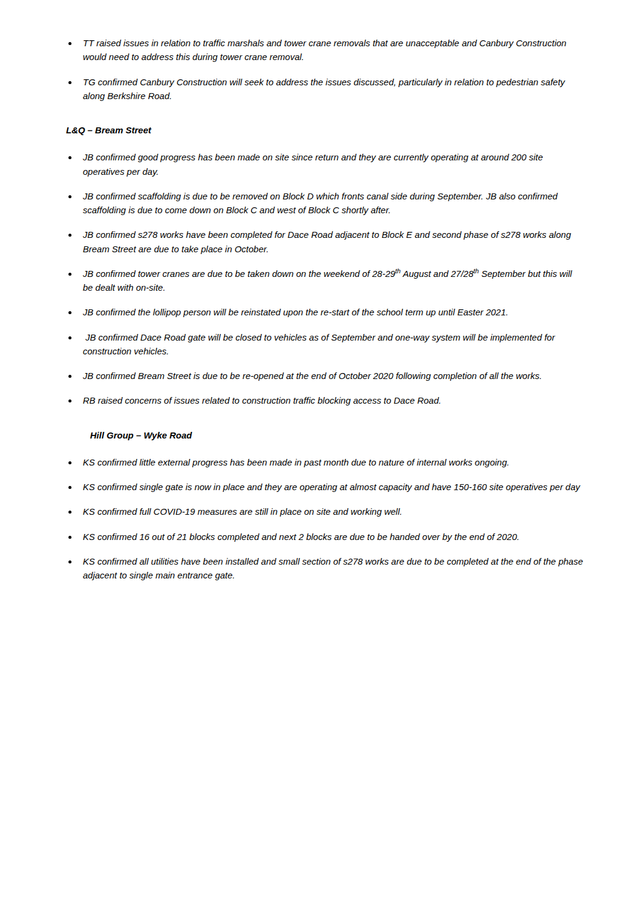TT raised issues in relation to traffic marshals and tower crane removals that are unacceptable and Canbury Construction would need to address this during tower crane removal.
TG confirmed Canbury Construction will seek to address the issues discussed, particularly in relation to pedestrian safety along Berkshire Road.
L&Q – Bream Street
JB confirmed good progress has been made on site since return and they are currently operating at around 200 site operatives per day.
JB confirmed scaffolding is due to be removed on Block D which fronts canal side during September. JB also confirmed scaffolding is due to come down on Block C and west of Block C shortly after.
JB confirmed s278 works have been completed for Dace Road adjacent to Block E and second phase of s278 works along Bream Street are due to take place in October.
JB confirmed tower cranes are due to be taken down on the weekend of 28-29th August and 27/28th September but this will be dealt with on-site.
JB confirmed the lollipop person will be reinstated upon the re-start of the school term up until Easter 2021.
JB confirmed Dace Road gate will be closed to vehicles as of September and one-way system will be implemented for construction vehicles.
JB confirmed Bream Street is due to be re-opened at the end of October 2020 following completion of all the works.
RB raised concerns of issues related to construction traffic blocking access to Dace Road.
Hill Group – Wyke Road
KS confirmed little external progress has been made in past month due to nature of internal works ongoing.
KS confirmed single gate is now in place and they are operating at almost capacity and have 150-160 site operatives per day
KS confirmed full COVID-19 measures are still in place on site and working well.
KS confirmed 16 out of 21 blocks completed and next 2 blocks are due to be handed over by the end of 2020.
KS confirmed all utilities have been installed and small section of s278 works are due to be completed at the end of the phase adjacent to single main entrance gate.